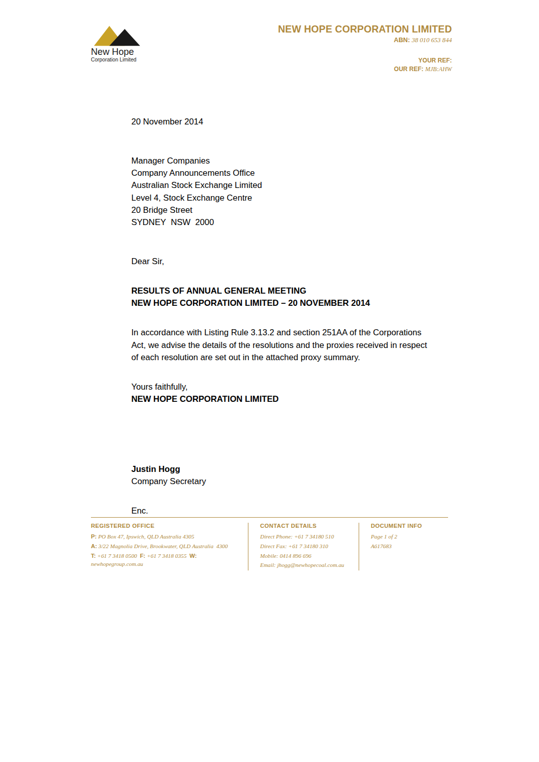New Hope Corporation Limited
NEW HOPE CORPORATION LIMITED
ABN: 38 010 653 844
YOUR REF:
OUR REF: MJB:AHW
20 November 2014
Manager Companies
Company Announcements Office
Australian Stock Exchange Limited
Level 4, Stock Exchange Centre
20 Bridge Street
SYDNEY NSW 2000
Dear Sir,
RESULTS OF ANNUAL GENERAL MEETING NEW HOPE CORPORATION LIMITED – 20 NOVEMBER 2014
In accordance with Listing Rule 3.13.2 and section 251AA of the Corporations Act, we advise the details of the resolutions and the proxies received in respect of each resolution are set out in the attached proxy summary.
Yours faithfully,
NEW HOPE CORPORATION LIMITED
Justin Hogg
Company Secretary
Enc.
REGISTERED OFFICE
P: PO Box 47, Ipswich, QLD Australia 4305
A: 3/22 Magnolia Drive, Brookwater, QLD Australia 4300
T: +61 7 3418 0500 F: +61 7 3418 0355 W: newhopegroup.com.au
CONTACT DETAILS
Direct Phone: +61 7 34180 510
Direct Fax: +61 7 34180 310
Mobile: 0414 896 696
Email: jhogg@newhopecoal.com.au
DOCUMENT INFO
Page 1 of 2
A617683